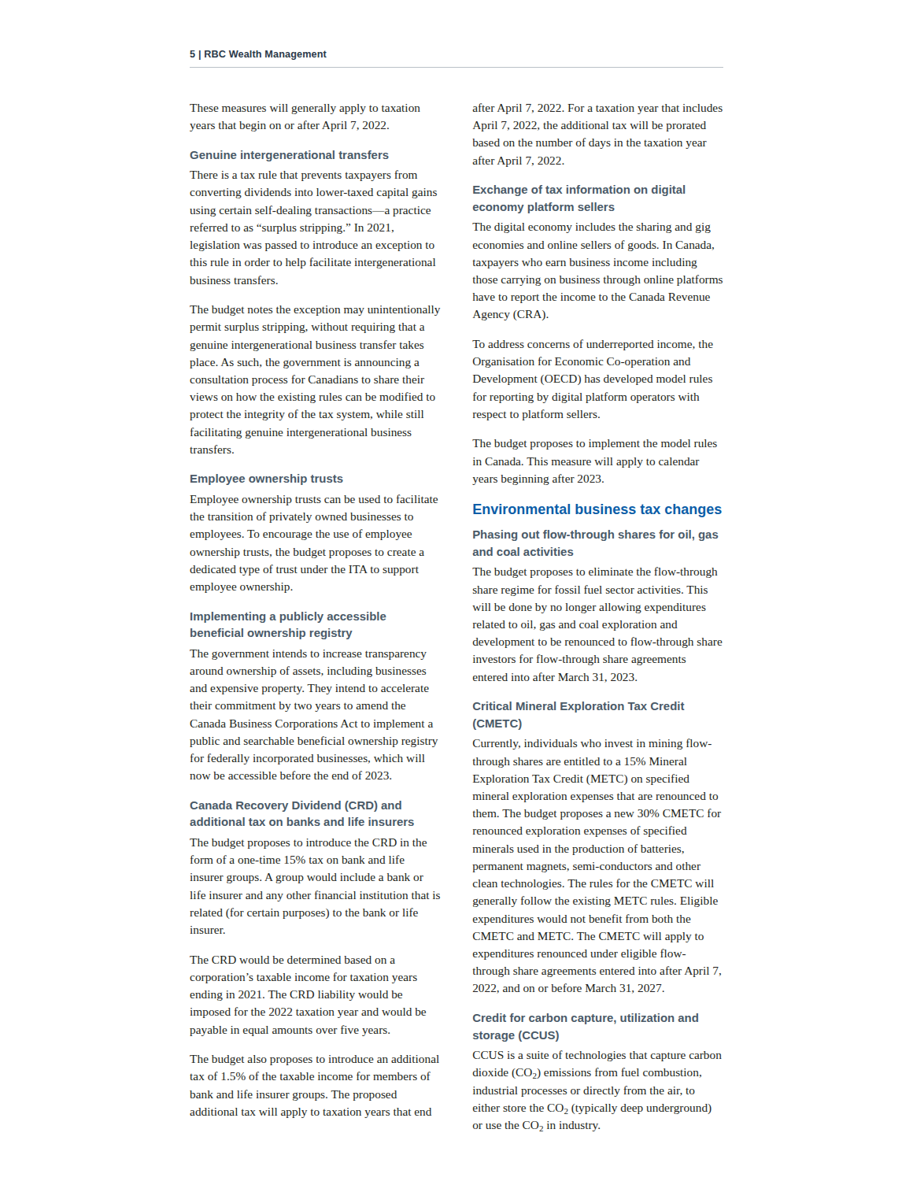5 | RBC Wealth Management
These measures will generally apply to taxation years that begin on or after April 7, 2022.
Genuine intergenerational transfers
There is a tax rule that prevents taxpayers from converting dividends into lower-taxed capital gains using certain self-dealing transactions—a practice referred to as “surplus stripping.” In 2021, legislation was passed to introduce an exception to this rule in order to help facilitate intergenerational business transfers.
The budget notes the exception may unintentionally permit surplus stripping, without requiring that a genuine intergenerational business transfer takes place. As such, the government is announcing a consultation process for Canadians to share their views on how the existing rules can be modified to protect the integrity of the tax system, while still facilitating genuine intergenerational business transfers.
Employee ownership trusts
Employee ownership trusts can be used to facilitate the transition of privately owned businesses to employees. To encourage the use of employee ownership trusts, the budget proposes to create a dedicated type of trust under the ITA to support employee ownership.
Implementing a publicly accessible beneficial ownership registry
The government intends to increase transparency around ownership of assets, including businesses and expensive property. They intend to accelerate their commitment by two years to amend the Canada Business Corporations Act to implement a public and searchable beneficial ownership registry for federally incorporated businesses, which will now be accessible before the end of 2023.
Canada Recovery Dividend (CRD) and additional tax on banks and life insurers
The budget proposes to introduce the CRD in the form of a one-time 15% tax on bank and life insurer groups. A group would include a bank or life insurer and any other financial institution that is related (for certain purposes) to the bank or life insurer.
The CRD would be determined based on a corporation’s taxable income for taxation years ending in 2021. The CRD liability would be imposed for the 2022 taxation year and would be payable in equal amounts over five years.
The budget also proposes to introduce an additional tax of 1.5% of the taxable income for members of bank and life insurer groups. The proposed additional tax will apply to taxation years that end after April 7, 2022. For a taxation year that includes April 7, 2022, the additional tax will be prorated based on the number of days in the taxation year after April 7, 2022.
Exchange of tax information on digital economy platform sellers
The digital economy includes the sharing and gig economies and online sellers of goods. In Canada, taxpayers who earn business income including those carrying on business through online platforms have to report the income to the Canada Revenue Agency (CRA).
To address concerns of underreported income, the Organisation for Economic Co-operation and Development (OECD) has developed model rules for reporting by digital platform operators with respect to platform sellers.
The budget proposes to implement the model rules in Canada. This measure will apply to calendar years beginning after 2023.
Environmental business tax changes
Phasing out flow-through shares for oil, gas and coal activities
The budget proposes to eliminate the flow-through share regime for fossil fuel sector activities. This will be done by no longer allowing expenditures related to oil, gas and coal exploration and development to be renounced to flow-through share investors for flow-through share agreements entered into after March 31, 2023.
Critical Mineral Exploration Tax Credit (CMETC)
Currently, individuals who invest in mining flow-through shares are entitled to a 15% Mineral Exploration Tax Credit (METC) on specified mineral exploration expenses that are renounced to them. The budget proposes a new 30% CMETC for renounced exploration expenses of specified minerals used in the production of batteries, permanent magnets, semi-conductors and other clean technologies. The rules for the CMETC will generally follow the existing METC rules. Eligible expenditures would not benefit from both the CMETC and METC. The CMETC will apply to expenditures renounced under eligible flow-through share agreements entered into after April 7, 2022, and on or before March 31, 2027.
Credit for carbon capture, utilization and storage (CCUS)
CCUS is a suite of technologies that capture carbon dioxide (CO2) emissions from fuel combustion, industrial processes or directly from the air, to either store the CO2 (typically deep underground) or use the CO2 in industry.